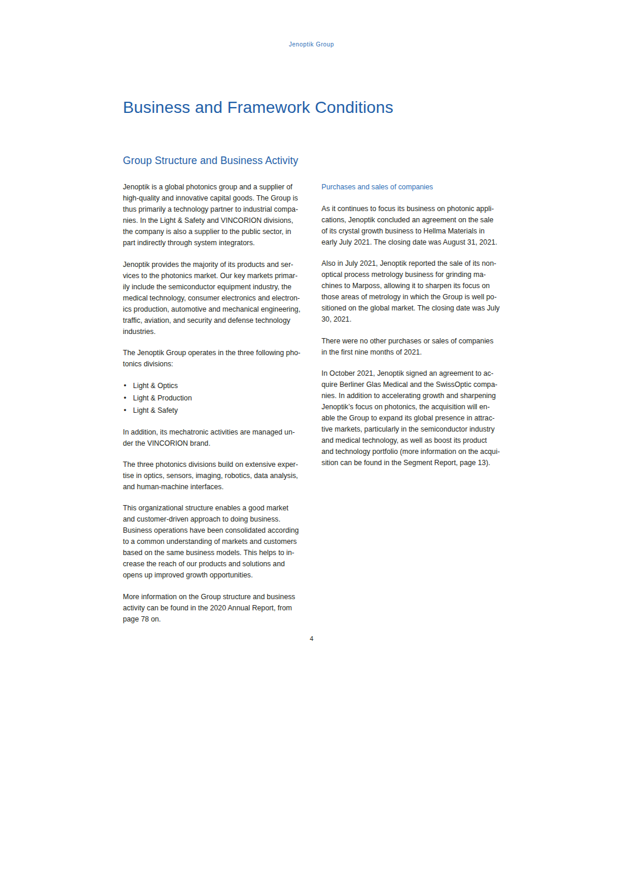Jenoptik Group
Business and Framework Conditions
Group Structure and Business Activity
Jenoptik is a global photonics group and a supplier of high-quality and innovative capital goods. The Group is thus primarily a technology partner to industrial companies. In the Light & Safety and VINCORION divisions, the company is also a supplier to the public sector, in part indirectly through system integrators.
Jenoptik provides the majority of its products and services to the photonics market. Our key markets primarily include the semiconductor equipment industry, the medical technology, consumer electronics and electronics production, automotive and mechanical engineering, traffic, aviation, and security and defense technology industries.
The Jenoptik Group operates in the three following photonics divisions:
Light & Optics
Light & Production
Light & Safety
In addition, its mechatronic activities are managed under the VINCORION brand.
The three photonics divisions build on extensive expertise in optics, sensors, imaging, robotics, data analysis, and human-machine interfaces.
This organizational structure enables a good market and customer-driven approach to doing business. Business operations have been consolidated according to a common understanding of markets and customers based on the same business models. This helps to increase the reach of our products and solutions and opens up improved growth opportunities.
More information on the Group structure and business activity can be found in the 2020 Annual Report, from page 78 on.
Purchases and sales of companies
As it continues to focus its business on photonic applications, Jenoptik concluded an agreement on the sale of its crystal growth business to Hellma Materials in early July 2021. The closing date was August 31, 2021.
Also in July 2021, Jenoptik reported the sale of its non-optical process metrology business for grinding machines to Marposs, allowing it to sharpen its focus on those areas of metrology in which the Group is well positioned on the global market. The closing date was July 30, 2021.
There were no other purchases or sales of companies in the first nine months of 2021.
In October 2021, Jenoptik signed an agreement to acquire Berliner Glas Medical and the SwissOptic companies. In addition to accelerating growth and sharpening Jenoptik’s focus on photonics, the acquisition will enable the Group to expand its global presence in attractive markets, particularly in the semiconductor industry and medical technology, as well as boost its product and technology portfolio (more information on the acquisition can be found in the Segment Report, page 13).
4